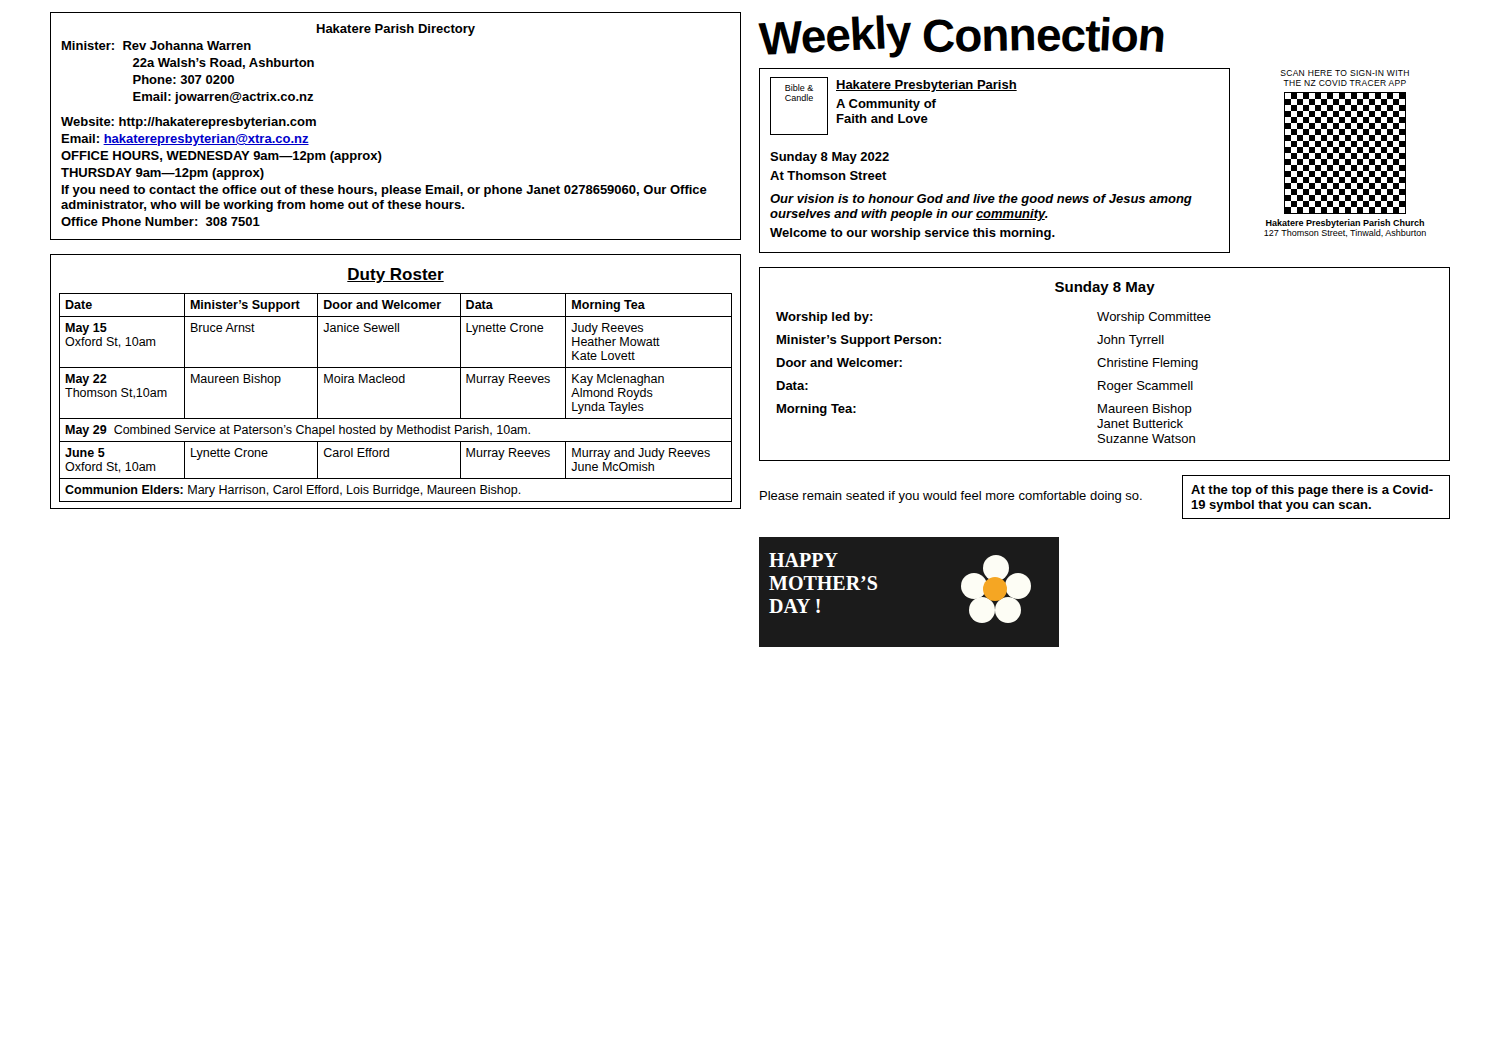Hakatere Parish Directory
Minister: Rev Johanna Warren
22a Walsh’s Road, Ashburton
Phone: 307 0200
Email: jowarren@actrix.co.nz
Website: http://hakaterepresbyterian.com
Email: hakaterepresbyterian@xtra.co.nz
OFFICE HOURS, WEDNESDAY 9am—12pm (approx)
THURSDAY 9am—12pm (approx)
If you need to contact the office out of these hours, please Email, or phone Janet 0278659060, Our Office administrator, who will be working from home out of these hours.
Office Phone Number: 308 7501
Duty Roster
| Date | Minister’s Support | Door and Welcomer | Data | Morning Tea |
| --- | --- | --- | --- | --- |
| May 15 Oxford St, 10am | Bruce Arnst | Janice Sewell | Lynette Crone | Judy Reeves Heather Mowatt Kate Lovett |
| May 22 Thomson St,10am | Maureen Bishop | Moira Macleod | Murray Reeves | Kay Mclenaghan Almond Royds Lynda Tayles |
| May 29 Combined Service at Paterson’s Chapel hosted by Methodist Parish, 10am. |
| June 5 Oxford St, 10am | Lynette Crone | Carol Efford | Murray Reeves | Murray and Judy Reeves June McOmish |
| Communion Elders: Mary Harrison, Carol Efford, Lois Burridge, Maureen Bishop. |
Weekly Conn ect io n
Bible & Candle
Hakatere Presbyterian Parish
A Community of
Faith and Love
Sunday 8 May 2022
At Thomson Street
Our vision is to honour God and live the good news of Jesus among ourselves and with people in our community.
Welcome to our worship service this morning.
SCAN HERE TO SIGN-IN WITH
THE NZ COVID TRACER APP
Hakatere Presbyterian Parish Church
127 Thomson Street, Tinwald, Ashburton
Sunday 8 May
| Worship led by: | Worship Committee |
| Minister’s Support Person: | John Tyrrell |
| Door and Welcomer: | Christine Fleming |
| Data: | Roger Scammell |
| Morning Tea: | Maureen Bishop Janet Butterick Suzanne Watson |
Please remain seated if you would feel more comfortable doing so.
At the top of this page there is a Covid-19 symbol that you can scan.
HAPPY
MOTHER’S
DAY !